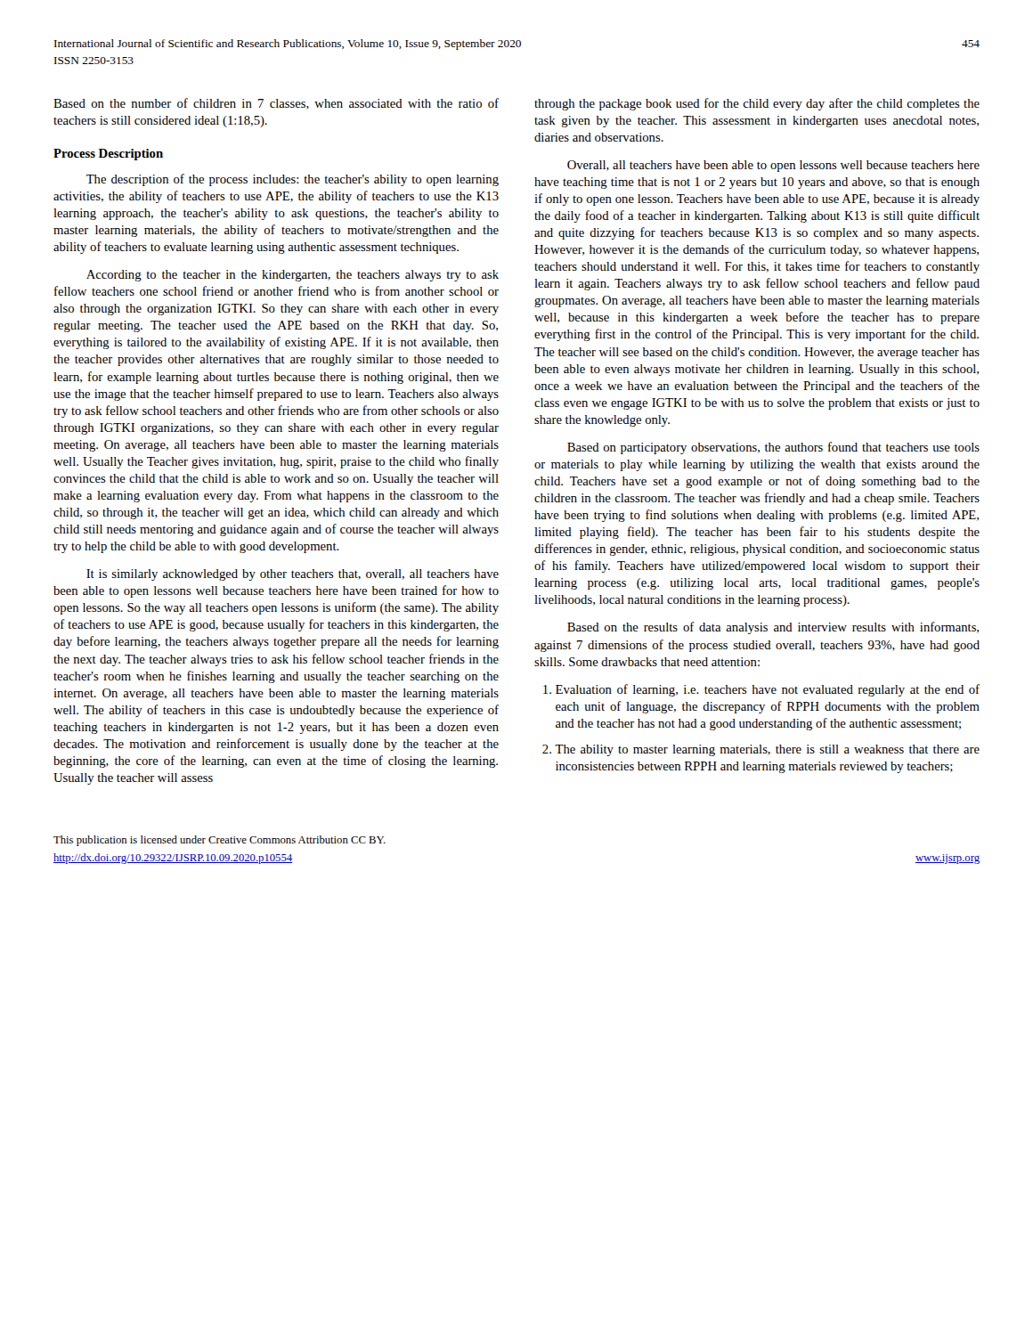International Journal of Scientific and Research Publications, Volume 10, Issue 9, September 2020 454
ISSN 2250-3153
Based on the number of children in 7 classes, when associated with the ratio of teachers is still considered ideal (1:18,5).
Process Description
The description of the process includes: the teacher's ability to open learning activities, the ability of teachers to use APE, the ability of teachers to use the K13 learning approach, the teacher's ability to ask questions, the teacher's ability to master learning materials, the ability of teachers to motivate/strengthen and the ability of teachers to evaluate learning using authentic assessment techniques.
According to the teacher in the kindergarten, the teachers always try to ask fellow teachers one school friend or another friend who is from another school or also through the organization IGTKI. So they can share with each other in every regular meeting. The teacher used the APE based on the RKH that day. So, everything is tailored to the availability of existing APE. If it is not available, then the teacher provides other alternatives that are roughly similar to those needed to learn, for example learning about turtles because there is nothing original, then we use the image that the teacher himself prepared to use to learn. Teachers also always try to ask fellow school teachers and other friends who are from other schools or also through IGTKI organizations, so they can share with each other in every regular meeting. On average, all teachers have been able to master the learning materials well. Usually the Teacher gives invitation, hug, spirit, praise to the child who finally convinces the child that the child is able to work and so on. Usually the teacher will make a learning evaluation every day. From what happens in the classroom to the child, so through it, the teacher will get an idea, which child can already and which child still needs mentoring and guidance again and of course the teacher will always try to help the child be able to with good development.
It is similarly acknowledged by other teachers that, overall, all teachers have been able to open lessons well because teachers here have been trained for how to open lessons. So the way all teachers open lessons is uniform (the same). The ability of teachers to use APE is good, because usually for teachers in this kindergarten, the day before learning, the teachers always together prepare all the needs for learning the next day. The teacher always tries to ask his fellow school teacher friends in the teacher's room when he finishes learning and usually the teacher searching on the internet. On average, all teachers have been able to master the learning materials well. The ability of teachers in this case is undoubtedly because the experience of teaching teachers in kindergarten is not 1-2 years, but it has been a dozen even decades. The motivation and reinforcement is usually done by the teacher at the beginning, the core of the learning, can even at the time of closing the learning. Usually the teacher will assess
through the package book used for the child every day after the child completes the task given by the teacher. This assessment in kindergarten uses anecdotal notes, diaries and observations.
Overall, all teachers have been able to open lessons well because teachers here have teaching time that is not 1 or 2 years but 10 years and above, so that is enough if only to open one lesson. Teachers have been able to use APE, because it is already the daily food of a teacher in kindergarten. Talking about K13 is still quite difficult and quite dizzying for teachers because K13 is so complex and so many aspects. However, however it is the demands of the curriculum today, so whatever happens, teachers should understand it well. For this, it takes time for teachers to constantly learn it again. Teachers always try to ask fellow school teachers and fellow paud groupmates. On average, all teachers have been able to master the learning materials well, because in this kindergarten a week before the teacher has to prepare everything first in the control of the Principal. This is very important for the child. The teacher will see based on the child's condition. However, the average teacher has been able to even always motivate her children in learning. Usually in this school, once a week we have an evaluation between the Principal and the teachers of the class even we engage IGTKI to be with us to solve the problem that exists or just to share the knowledge only.
Based on participatory observations, the authors found that teachers use tools or materials to play while learning by utilizing the wealth that exists around the child. Teachers have set a good example or not of doing something bad to the children in the classroom. The teacher was friendly and had a cheap smile. Teachers have been trying to find solutions when dealing with problems (e.g. limited APE, limited playing field). The teacher has been fair to his students despite the differences in gender, ethnic, religious, physical condition, and socioeconomic status of his family. Teachers have utilized/empowered local wisdom to support their learning process (e.g. utilizing local arts, local traditional games, people's livelihoods, local natural conditions in the learning process).
Based on the results of data analysis and interview results with informants, against 7 dimensions of the process studied overall, teachers 93%, have had good skills. Some drawbacks that need attention:
Evaluation of learning, i.e. teachers have not evaluated regularly at the end of each unit of language, the discrepancy of RPPH documents with the problem and the teacher has not had a good understanding of the authentic assessment;
The ability to master learning materials, there is still a weakness that there are inconsistencies between RPPH and learning materials reviewed by teachers;
This publication is licensed under Creative Commons Attribution CC BY.
http://dx.doi.org/10.29322/IJSRP.10.09.2020.p10554 www.ijsrp.org